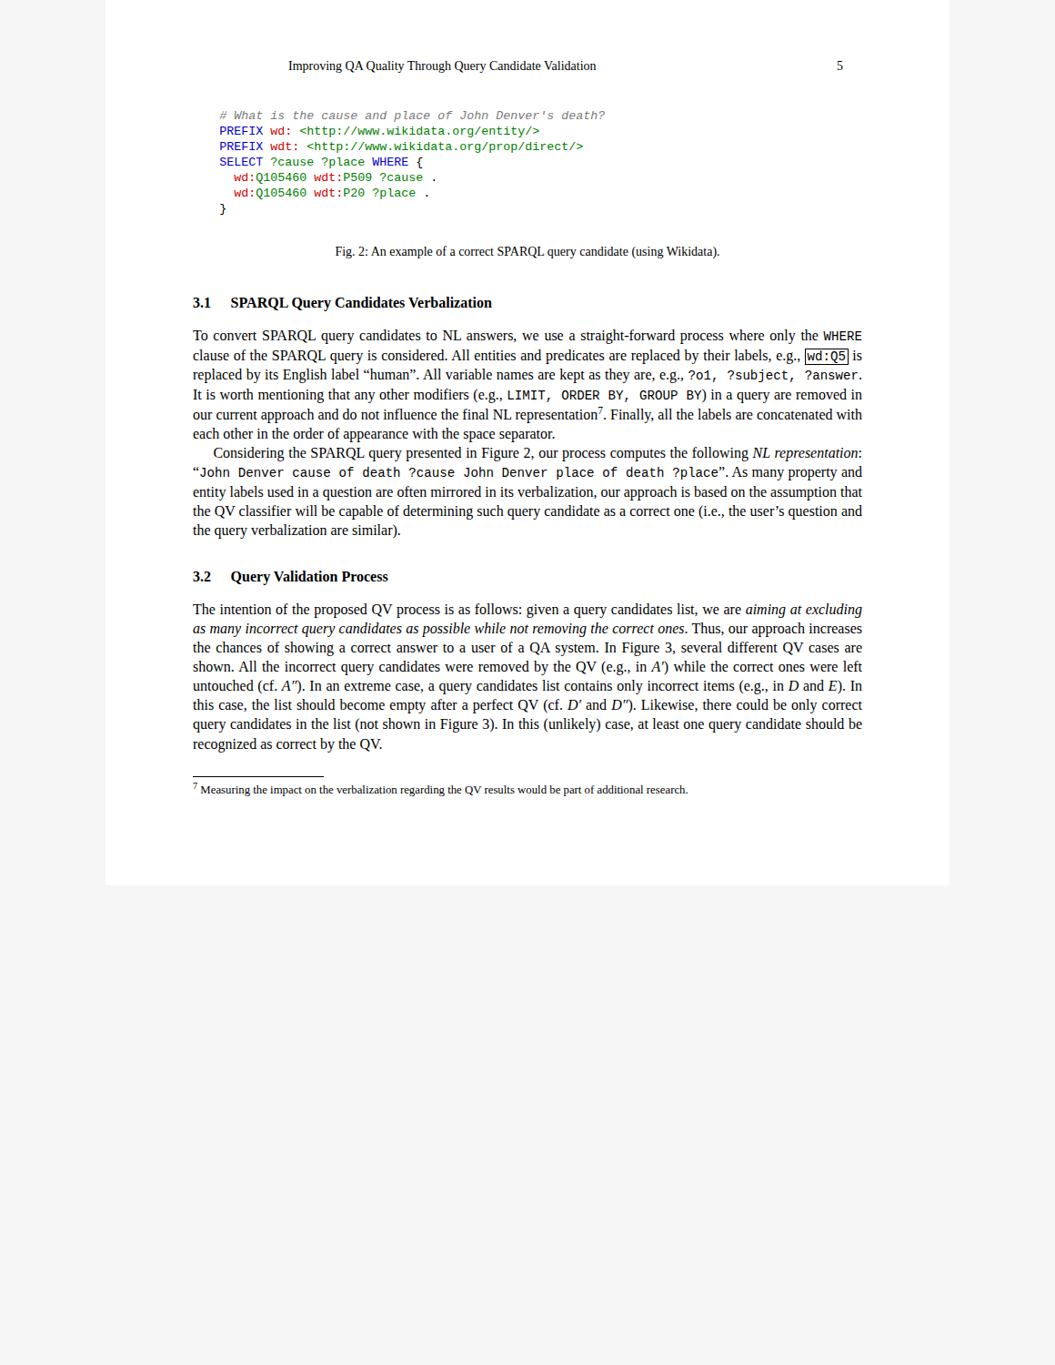Improving QA Quality Through Query Candidate Validation 5
# What is the cause and place of John Denver's death?
PREFIX wd: <http://www.wikidata.org/entity/>
PREFIX wdt: <http://www.wikidata.org/prop/direct/>
SELECT ?cause ?place WHERE {
  wd: Q105460 wdt: P509 ?cause .
  wd: Q105460 wdt: P20 ?place .
}
Fig. 2: An example of a correct SPARQL query candidate (using Wikidata).
3.1 SPARQL Query Candidates Verbalization
To convert SPARQL query candidates to NL answers, we use a straight-forward process where only the WHERE clause of the SPARQL query is considered. All entities and predicates are replaced by their labels, e.g., wd:Q5 is replaced by its English label “human”. All variable names are kept as they are, e.g., ?o1, ?subject, ?answer. It is worth mentioning that any other modifiers (e.g., LIMIT, ORDER BY, GROUP BY) in a query are removed in our current approach and do not influence the final NL representation7. Finally, all the labels are concatenated with each other in the order of appearance with the space separator.
Considering the SPARQL query presented in Figure 2, our process computes the following NL representation: “John Denver cause of death ?cause John Denver place of death ?place”. As many property and entity labels used in a question are often mirrored in its verbalization, our approach is based on the assumption that the QV classifier will be capable of determining such query candidate as a correct one (i.e., the user’s question and the query verbalization are similar).
3.2 Query Validation Process
The intention of the proposed QV process is as follows: given a query candidates list, we are aiming at excluding as many incorrect query candidates as possible while not removing the correct ones. Thus, our approach increases the chances of showing a correct answer to a user of a QA system. In Figure 3, several different QV cases are shown. All the incorrect query candidates were removed by the QV (e.g., in A′) while the correct ones were left untouched (cf. A″). In an extreme case, a query candidates list contains only incorrect items (e.g., in D and E). In this case, the list should become empty after a perfect QV (cf. D′ and D″). Likewise, there could be only correct query candidates in the list (not shown in Figure 3). In this (unlikely) case, at least one query candidate should be recognized as correct by the QV.
7 Measuring the impact on the verbalization regarding the QV results would be part of additional research.